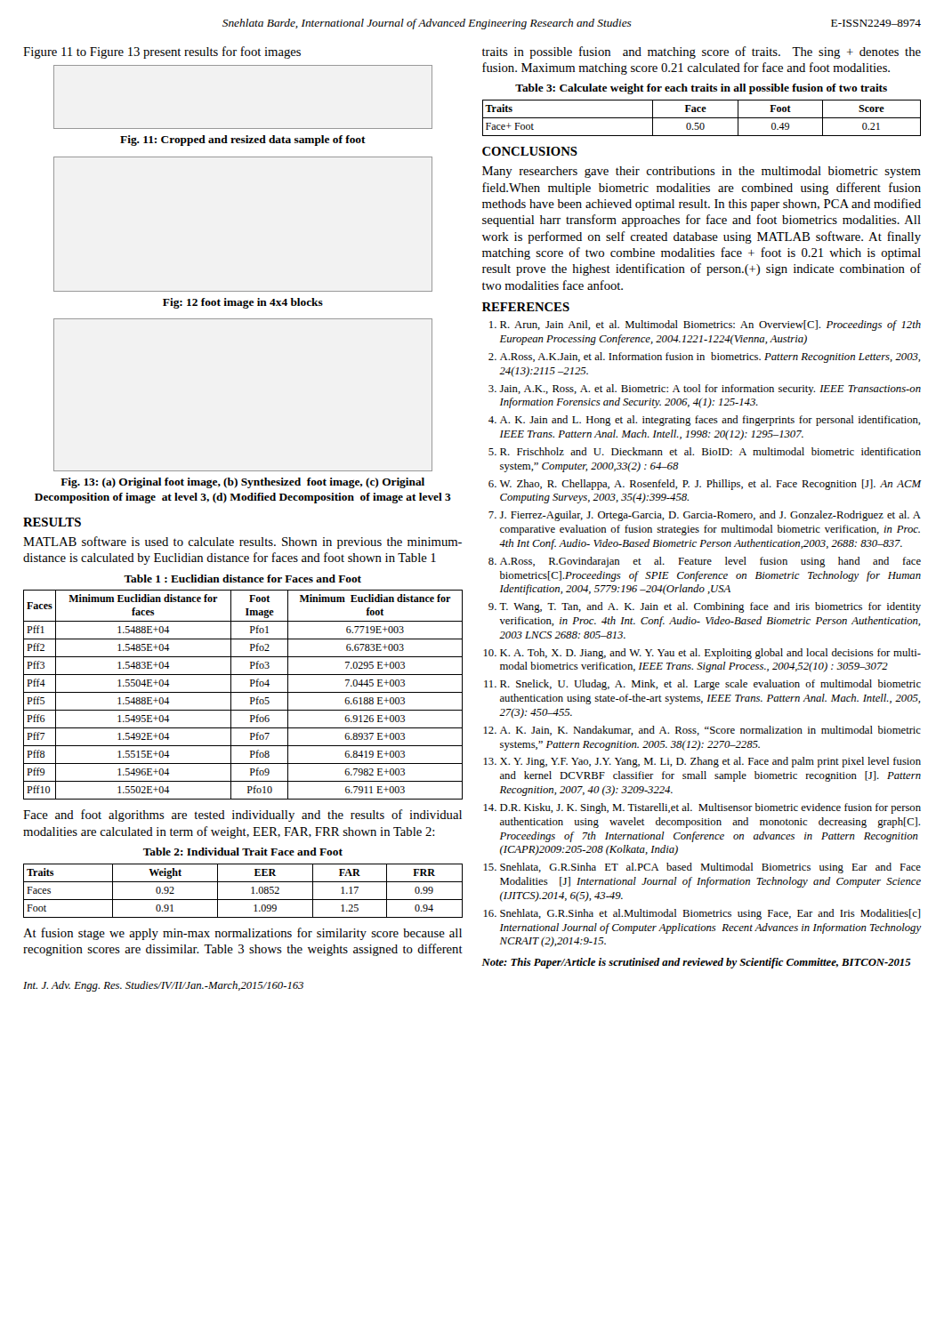E-ISSN2249–8974 Snehlata Barde, International Journal of Advanced Engineering Research and Studies
Figure 11 to Figure 13 present results for foot images
Fig. 11: Cropped and resized data sample of foot
Fig: 12 foot image in 4x4 blocks
Fig. 13: (a) Original foot image, (b) Synthesized foot image, (c) Original Decomposition of image at level 3, (d) Modified Decomposition of image at level 3
Results
MATLAB software is used to calculate results. Shown in previous the minimum-distance is calculated by Euclidian distance for faces and foot shown in Table 1
Table 1 : Euclidian distance for Faces and Foot
| Faces | Minimum Euclidian distance for faces | Foot Image | Minimum Euclidian distance for foot |
| --- | --- | --- | --- |
| Pff1 | 1.5488E+04 | Pfo1 | 6.7719E+003 |
| Pff2 | 1.5485E+04 | Pfo2 | 6.6783E+003 |
| Pff3 | 1.5483E+04 | Pfo3 | 7.0295 E+003 |
| Pff4 | 1.5504E+04 | Pfo4 | 7.0445 E+003 |
| Pff5 | 1.5488E+04 | Pfo5 | 6.6188 E+003 |
| Pff6 | 1.5495E+04 | Pfo6 | 6.9126 E+003 |
| Pff7 | 1.5492E+04 | Pfo7 | 6.8937 E+003 |
| Pff8 | 1.5515E+04 | Pfo8 | 6.8419 E+003 |
| Pff9 | 1.5496E+04 | Pfo9 | 6.7982 E+003 |
| Pff10 | 1.5502E+04 | Pfo10 | 6.7911 E+003 |
Face and foot algorithms are tested individually and the results of individual modalities are calculated in term of weight, EER, FAR, FRR shown in Table 2:
Table 2: Individual Trait Face and Foot
| Traits | Weight | EER | FAR | FRR |
| --- | --- | --- | --- | --- |
| Faces | 0.92 | 1.0852 | 1.17 | 0.99 |
| Foot | 0.91 | 1.099 | 1.25 | 0.94 |
At fusion stage we apply min-max normalizations for similarity score because all recognition scores are dissimilar. Table 3 shows the weights assigned to different traits in possible fusion and matching score of traits. The sing + denotes the fusion. Maximum matching score 0.21 calculated for face and foot modalities.
Table 3: Calculate weight for each traits in all possible fusion of two traits
| Traits | Face | Foot | Score |
| --- | --- | --- | --- |
| Face+ Foot | 0.50 | 0.49 | 0.21 |
Conclusions
Many researchers gave their contributions in the multimodal biometric system field.When multiple biometric modalities are combined using different fusion methods have been achieved optimal result. In this paper shown, PCA and modified sequential harr transform approaches for face and foot biometrics modalities. All work is performed on self created database using MATLAB software. At finally matching score of two combine modalities face + foot is 0.21 which is optimal result prove the highest identification of person.(+) sign indicate combination of two modalities face anfoot.
References
R. Arun, Jain Anil, et al. Multimodal Biometrics: An Overview[C]. Proceedings of 12th European Processing Conference, 2004.1221-1224(Vienna, Austria)
A.Ross, A.K.Jain, et al. Information fusion in biometrics. Pattern Recognition Letters, 2003, 24(13):2115 –2125.
Jain, A.K., Ross, A. et al. Biometric: A tool for information security. IEEE Transactions-on Information Forensics and Security. 2006, 4(1): 125-143.
A. K. Jain and L. Hong et al. integrating faces and fingerprints for personal identification, IEEE Trans. Pattern Anal. Mach. Intell., 1998: 20(12): 1295–1307.
R. Frischholz and U. Dieckmann et al. BioID: A multimodal biometric identification system,” Computer, 2000,33(2) : 64–68
W. Zhao, R. Chellappa, A. Rosenfeld, P. J. Phillips, et al. Face Recognition [J]. An ACM Computing Surveys, 2003, 35(4):399-458.
J. Fierrez-Aguilar, J. Ortega-Garcia, D. Garcia-Romero, and J. Gonzalez-Rodriguez et al. A comparative evaluation of fusion strategies for multimodal biometric verification, in Proc. 4th Int Conf. Audio- Video-Based Biometric Person Authentication,2003, 2688: 830–837.
A.Ross, R.Govindarajan et al. Feature level fusion using hand and face biometrics[C].Proceedings of SPIE Conference on Biometric Technology for Human Identification, 2004, 5779:196 –204(Orlando ,USA
T. Wang, T. Tan, and A. K. Jain et al. Combining face and iris biometrics for identity verification, in Proc. 4th Int. Conf. Audio- Video-Based Biometric Person Authentication, 2003 LNCS 2688: 805–813.
K. A. Toh, X. D. Jiang, and W. Y. Yau et al. Exploiting global and local decisions for multi-modal biometrics verification, IEEE Trans. Signal Process., 2004,52(10) : 3059–3072
R. Snelick, U. Uludag, A. Mink, et al. Large scale evaluation of multimodal biometric authentication using state-of-the-art systems, IEEE Trans. Pattern Anal. Mach. Intell., 2005, 27(3): 450–455.
A. K. Jain, K. Nandakumar, and A. Ross, “Score normalization in multimodal biometric systems,” Pattern Recognition. 2005. 38(12): 2270–2285.
X. Y. Jing, Y.F. Yao, J.Y. Yang, M. Li, D. Zhang et al. Face and palm print pixel level fusion and kernel DCVRBF classifier for small sample biometric recognition [J]. Pattern Recognition, 2007, 40 (3): 3209-3224.
D.R. Kisku, J. K. Singh, M. Tistarelli,et al. Multisensor biometric evidence fusion for person authentication using wavelet decomposition and monotonic decreasing graph[C]. Proceedings of 7th International Conference on advances in Pattern Recognition (ICAPR)2009:205-208 (Kolkata, India)
Snehlata, G.R.Sinha ET al.PCA based Multimodal Biometrics using Ear and Face Modalities [J] International Journal of Information Technology and Computer Science (IJITCS).2014, 6(5), 43-49.
Snehlata, G.R.Sinha et al.Multimodal Biometrics using Face, Ear and Iris Modalities[c] International Journal of Computer Applications Recent Advances in Information Technology NCRAIT (2),2014:9-15.
Note: This Paper/Article is scrutinised and reviewed by Scientific Committee, BITCON-2015
Int. J. Adv. Engg. Res. Studies/IV/II/Jan.-March,2015/160-163